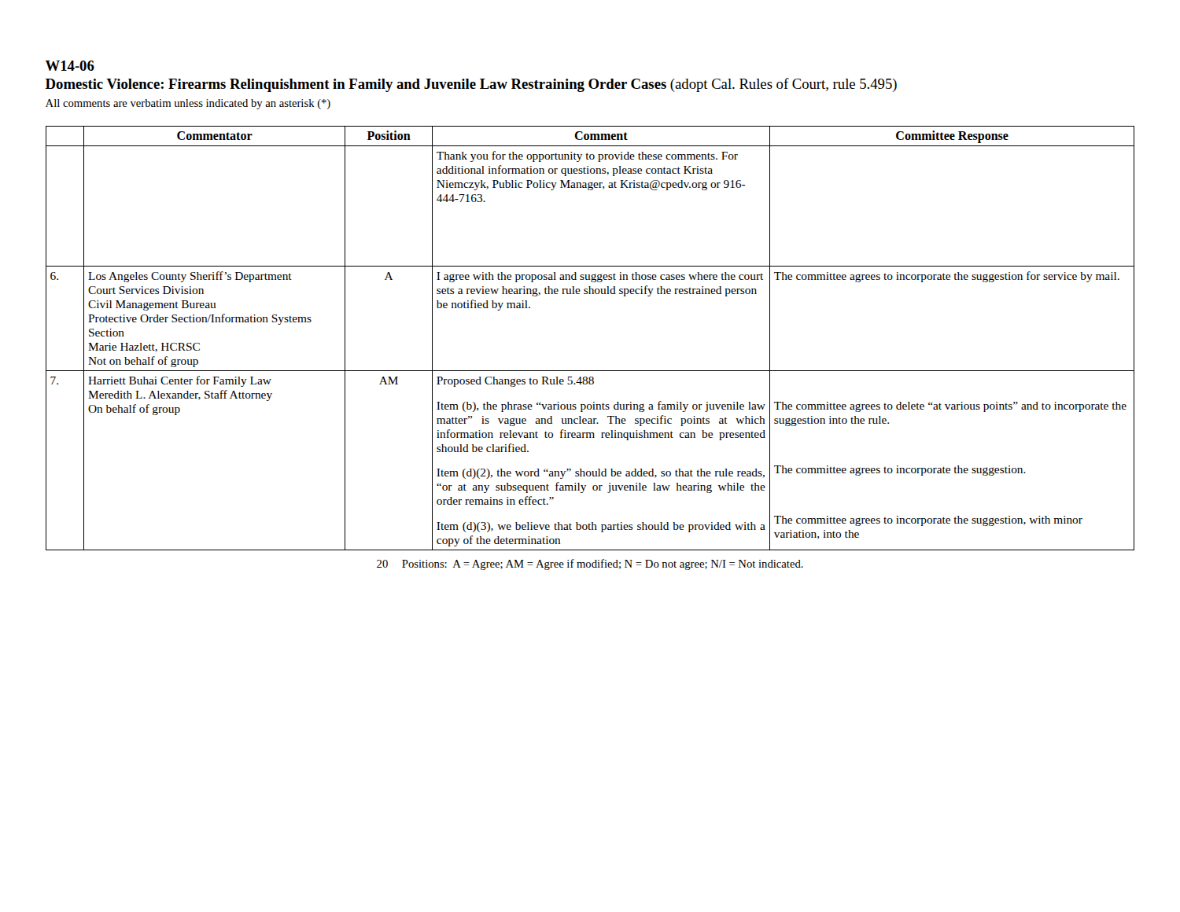W14-06
Domestic Violence: Firearms Relinquishment in Family and Juvenile Law Restraining Order Cases (adopt Cal. Rules of Court, rule 5.495)
All comments are verbatim unless indicated by an asterisk (*)
| | Commentator | Position | Comment | Committee Response |
| --- | --- | --- | --- | --- |
| | | | Thank you for the opportunity to provide these comments. For additional information or questions, please contact Krista Niemczyk, Public Policy Manager, at Krista@cpedv.org or 916-444-7163. | |
| 6. | Los Angeles County Sheriff’s Department Court Services Division Civil Management Bureau Protective Order Section/Information Systems Section Marie Hazlett, HCRSC Not on behalf of group | A | I agree with the proposal and suggest in those cases where the court sets a review hearing, the rule should specify the restrained person be notified by mail. | The committee agrees to incorporate the suggestion for service by mail. |
| 7. | Harriett Buhai Center for Family Law Meredith L. Alexander, Staff Attorney On behalf of group | AM | Proposed Changes to Rule 5.488 Item (b), the phrase “various points during a family or juvenile law matter” is vague and unclear. The specific points at which information relevant to firearm relinquishment can be presented should be clarified. Item (d)(2), the word “any” should be added, so that the rule reads, “or at any subsequent family or juvenile law hearing while the order remains in effect.” Item (d)(3), we believe that both parties should be provided with a copy of the determination | The committee agrees to delete “at various points” and to incorporate the suggestion into the rule. The committee agrees to incorporate the suggestion. The committee agrees to incorporate the suggestion, with minor variation, into the |
20 Positions: A = Agree; AM = Agree if modified; N = Do not agree; N/I = Not indicated.